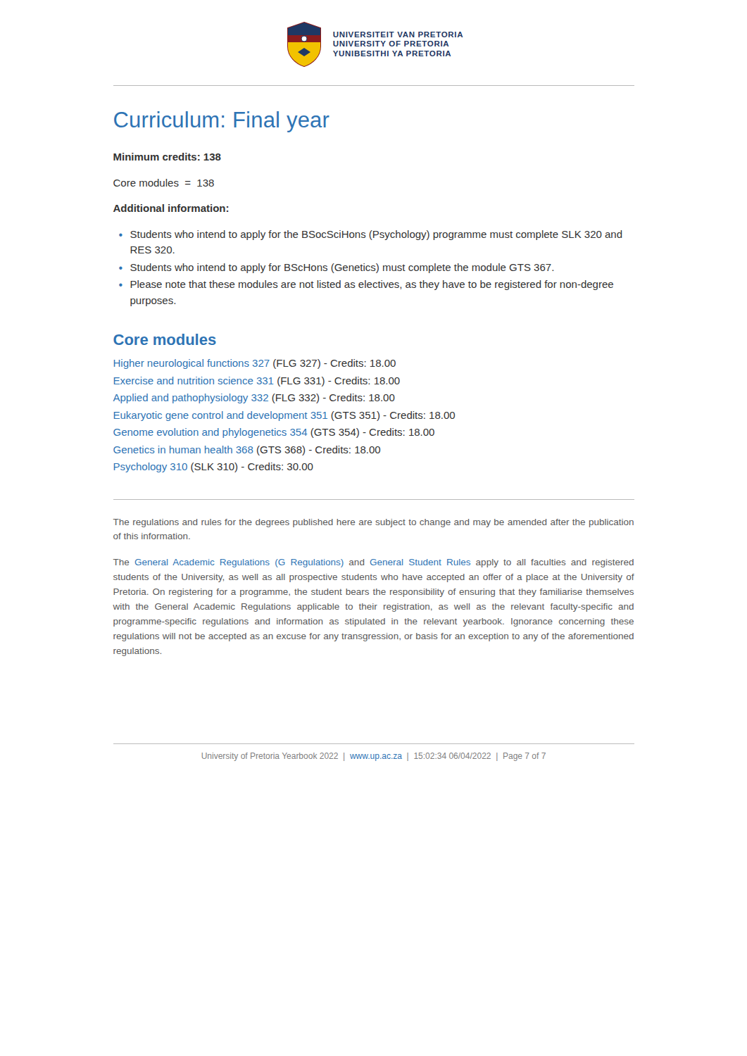Universiteit van Pretoria University of Pretoria Yunibesithi ya Pretoria
Curriculum: Final year
Minimum credits: 138
Core modules = 138
Additional information:
Students who intend to apply for the BSocSciHons (Psychology) programme must complete SLK 320 and RES 320.
Students who intend to apply for BScHons (Genetics) must complete the module GTS 367.
Please note that these modules are not listed as electives, as they have to be registered for non-degree purposes.
Core modules
Higher neurological functions 327 (FLG 327) - Credits: 18.00
Exercise and nutrition science 331 (FLG 331) - Credits: 18.00
Applied and pathophysiology 332 (FLG 332) - Credits: 18.00
Eukaryotic gene control and development 351 (GTS 351) - Credits: 18.00
Genome evolution and phylogenetics 354 (GTS 354) - Credits: 18.00
Genetics in human health 368 (GTS 368) - Credits: 18.00
Psychology 310 (SLK 310) - Credits: 30.00
The regulations and rules for the degrees published here are subject to change and may be amended after the publication of this information.
The General Academic Regulations (G Regulations) and General Student Rules apply to all faculties and registered students of the University, as well as all prospective students who have accepted an offer of a place at the University of Pretoria. On registering for a programme, the student bears the responsibility of ensuring that they familiarise themselves with the General Academic Regulations applicable to their registration, as well as the relevant faculty-specific and programme-specific regulations and information as stipulated in the relevant yearbook. Ignorance concerning these regulations will not be accepted as an excuse for any transgression, or basis for an exception to any of the aforementioned regulations.
University of Pretoria Yearbook 2022 | www.up.ac.za | 15:02:34 06/04/2022 | Page 7 of 7